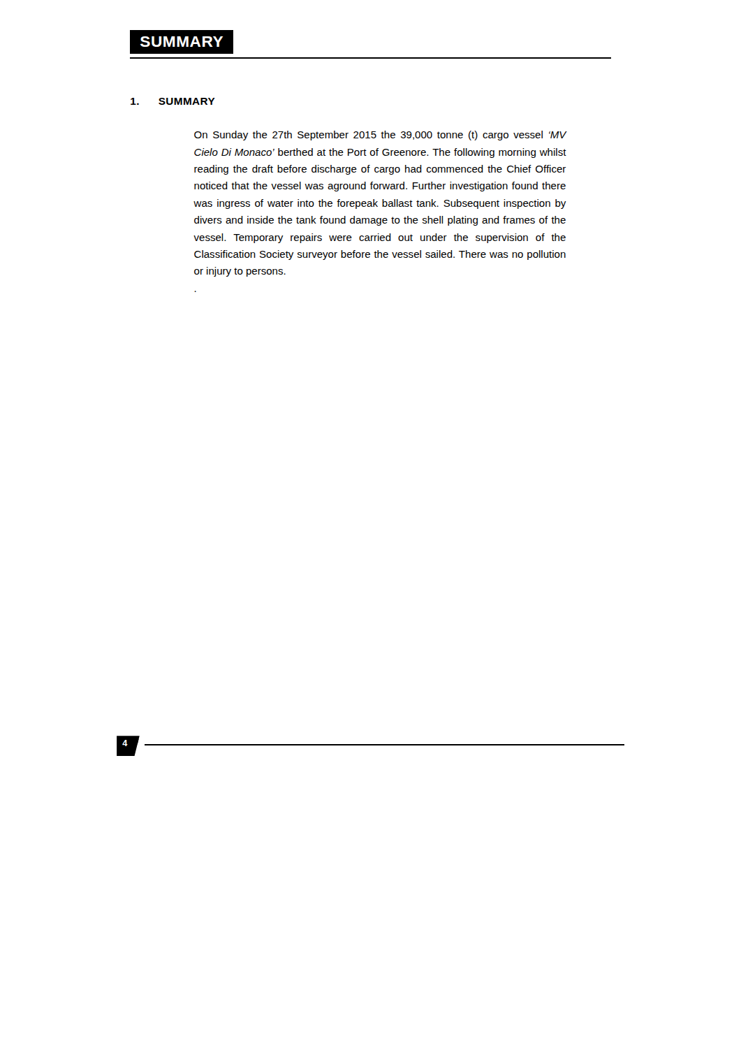SUMMARY
1. SUMMARY
On Sunday the 27th September 2015 the 39,000 tonne (t) cargo vessel ‘MV Cielo Di Monaco’ berthed at the Port of Greenore. The following morning whilst reading the draft before discharge of cargo had commenced the Chief Officer noticed that the vessel was aground forward. Further investigation found there was ingress of water into the forepeak ballast tank. Subsequent inspection by divers and inside the tank found damage to the shell plating and frames of the vessel. Temporary repairs were carried out under the supervision of the Classification Society surveyor before the vessel sailed. There was no pollution or injury to persons.
.
4